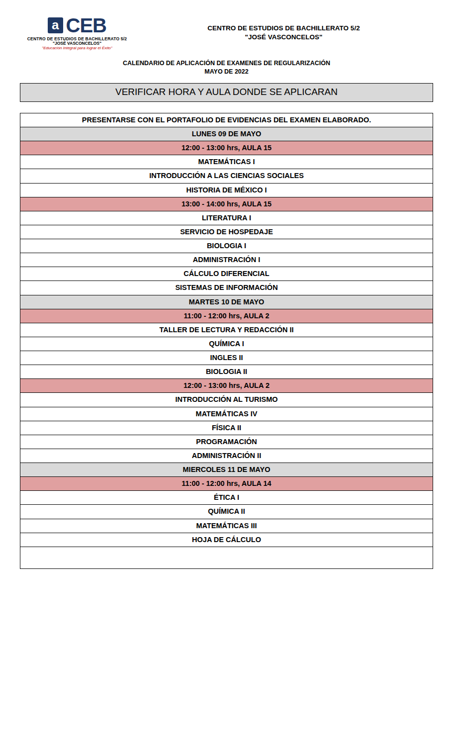aCEB
CENTRO DE ESTUDIOS DE BACHILLERATO 5/2
"JOSÉ VASCONCELOS"
"Educación Integral para lograr el Éxito"
CENTRO DE ESTUDIOS DE BACHILLERATO 5/2
"JOSÉ VASCONCELOS"
CALENDARIO DE APLICACIÓN DE EXAMENES DE REGULARIZACIÓN
MAYO DE 2022
VERIFICAR HORA Y AULA DONDE SE APLICARAN
| PRESENTARSE CON EL PORTAFOLIO DE EVIDENCIAS DEL EXAMEN ELABORADO. |
| LUNES 09 DE MAYO |
| 12:00 - 13:00 hrs, AULA 15 |
| MATEMÁTICAS I |
| INTRODUCCIÓN A LAS CIENCIAS SOCIALES |
| HISTORIA DE MÉXICO I |
| 13:00 - 14:00 hrs, AULA 15 |
| LITERATURA I |
| SERVICIO DE HOSPEDAJE |
| BIOLOGIA I |
| ADMINISTRACIÓN I |
| CÁLCULO DIFERENCIAL |
| SISTEMAS DE INFORMACIÓN |
| MARTES 10 DE MAYO |
| 11:00 - 12:00 hrs, AULA 2 |
| TALLER DE LECTURA Y REDACCIÓN II |
| QUÍMICA I |
| INGLES II |
| BIOLOGIA II |
| 12:00 - 13:00 hrs, AULA 2 |
| INTRODUCCIÓN AL TURISMO |
| MATEMÁTICAS IV |
| FÍSICA II |
| PROGRAMACIÓN |
| ADMINISTRACIÓN II |
| MIERCOLES 11 DE MAYO |
| 11:00 - 12:00 hrs, AULA 14 |
| ÉTICA I |
| QUÍMICA II |
| MATEMÁTICAS III |
| HOJA DE CÁLCULO |